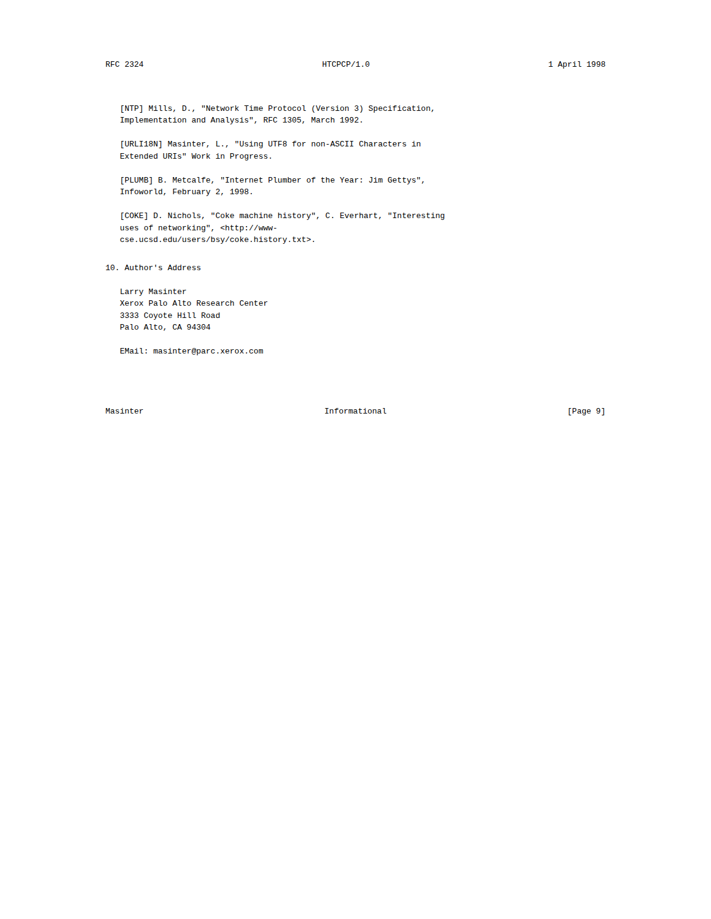RFC 2324 HTCPCP/1.0 1 April 1998
[NTP] Mills, D., "Network Time Protocol (Version 3) Specification, Implementation and Analysis", RFC 1305, March 1992.
[URLI18N] Masinter, L., "Using UTF8 for non-ASCII Characters in Extended URIs" Work in Progress.
[PLUMB] B. Metcalfe, "Internet Plumber of the Year: Jim Gettys", Infoworld, February 2, 1998.
[COKE] D. Nichols, "Coke machine history", C. Everhart, "Interesting uses of networking", <http://www- cse.ucsd.edu/users/bsy/coke.history.txt>.
10. Author's Address
Larry Masinter Xerox Palo Alto Research Center 3333 Coyote Hill Road Palo Alto, CA 94304
EMail: masinter@parc.xerox.com
Masinter Informational [Page 9]